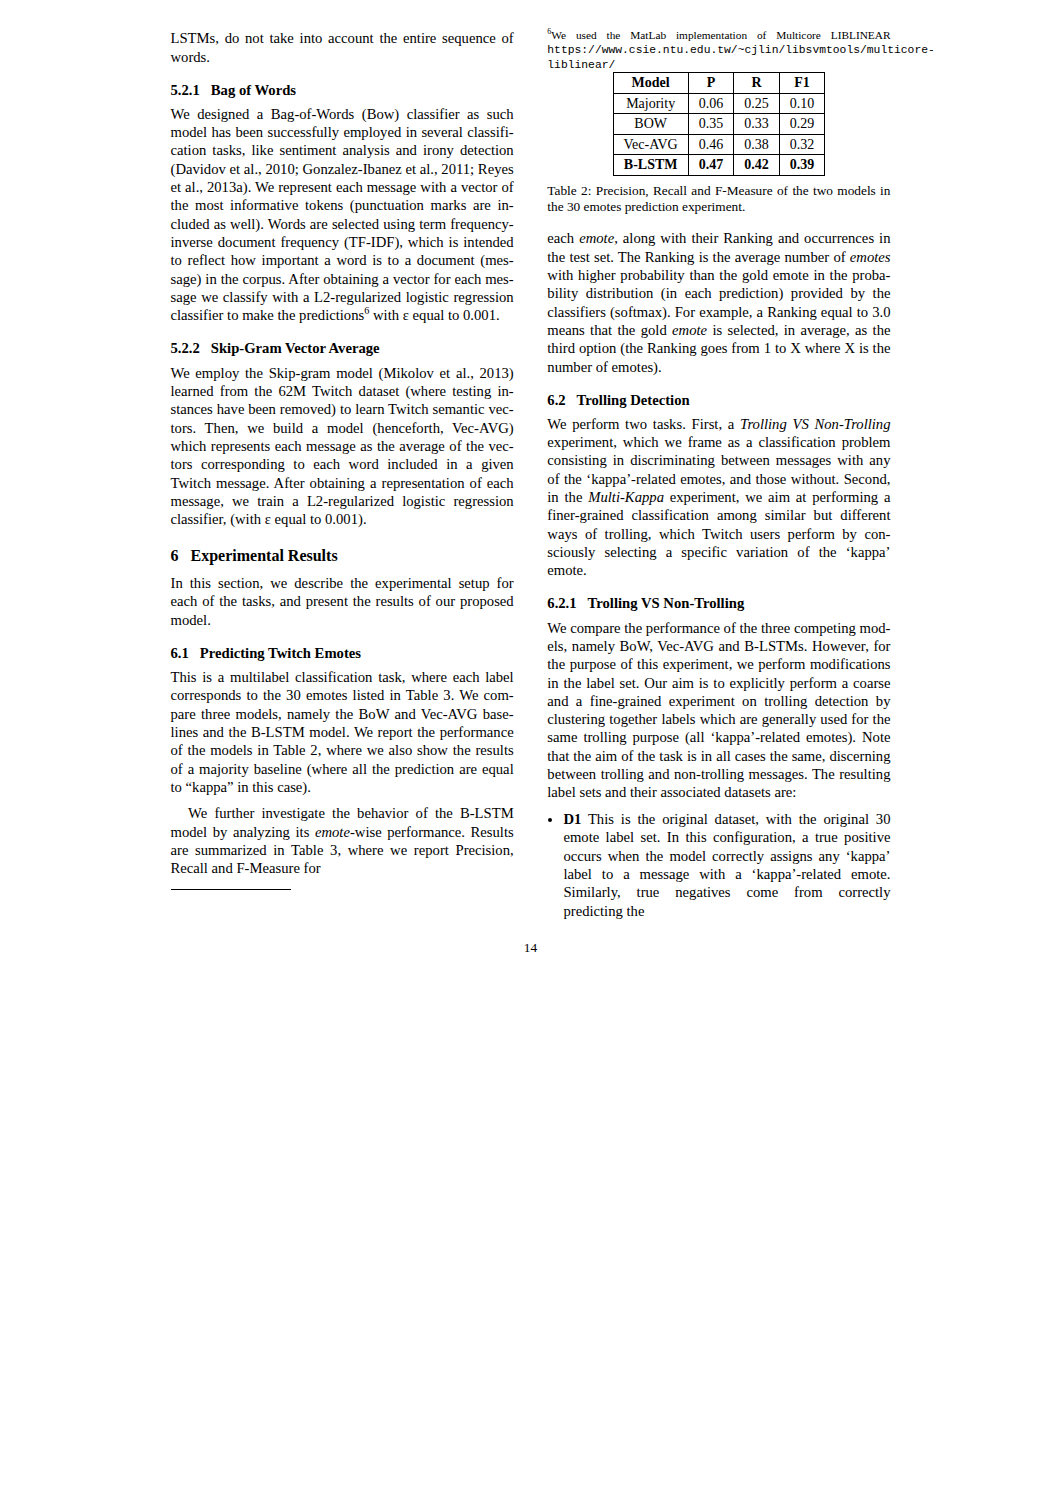LSTMs, do not take into account the entire sequence of words.
5.2.1 Bag of Words
We designed a Bag-of-Words (Bow) classifier as such model has been successfully employed in several classification tasks, like sentiment analysis and irony detection (Davidov et al., 2010; Gonzalez-Ibanez et al., 2011; Reyes et al., 2013a). We represent each message with a vector of the most informative tokens (punctuation marks are included as well). Words are selected using term frequency-inverse document frequency (TF-IDF), which is intended to reflect how important a word is to a document (message) in the corpus. After obtaining a vector for each message we classify with a L2-regularized logistic regression classifier to make the predictions6 with ε equal to 0.001.
5.2.2 Skip-Gram Vector Average
We employ the Skip-gram model (Mikolov et al., 2013) learned from the 62M Twitch dataset (where testing instances have been removed) to learn Twitch semantic vectors. Then, we build a model (henceforth, Vec-AVG) which represents each message as the average of the vectors corresponding to each word included in a given Twitch message. After obtaining a representation of each message, we train a L2-regularized logistic regression classifier, (with ε equal to 0.001).
6 Experimental Results
In this section, we describe the experimental setup for each of the tasks, and present the results of our proposed model.
6.1 Predicting Twitch Emotes
This is a multilabel classification task, where each label corresponds to the 30 emotes listed in Table 3. We compare three models, namely the BoW and Vec-AVG baselines and the B-LSTM model. We report the performance of the models in Table 2, where we also show the results of a majority baseline (where all the prediction are equal to “kappa” in this case).
We further investigate the behavior of the B-LSTM model by analyzing its emote-wise performance. Results are summarized in Table 3, where we report Precision, Recall and F-Measure for
6We used the MatLab implementation of Multicore LIBLINEAR https://www.csie.ntu.edu.tw/~cjlin/libsvmtools/multicore-liblinear/
| Model | P | R | F1 |
| --- | --- | --- | --- |
| Majority | 0.06 | 0.25 | 0.10 |
| BOW | 0.35 | 0.33 | 0.29 |
| Vec-AVG | 0.46 | 0.38 | 0.32 |
| B-LSTM | 0.47 | 0.42 | 0.39 |
Table 2: Precision, Recall and F-Measure of the two models in the 30 emotes prediction experiment.
each emote, along with their Ranking and occurrences in the test set. The Ranking is the average number of emotes with higher probability than the gold emote in the probability distribution (in each prediction) provided by the classifiers (softmax). For example, a Ranking equal to 3.0 means that the gold emote is selected, in average, as the third option (the Ranking goes from 1 to X where X is the number of emotes).
6.2 Trolling Detection
We perform two tasks. First, a Trolling VS Non-Trolling experiment, which we frame as a classification problem consisting in discriminating between messages with any of the ‘kappa’-related emotes, and those without. Second, in the Multi-Kappa experiment, we aim at performing a finer-grained classification among similar but different ways of trolling, which Twitch users perform by consciously selecting a specific variation of the ‘kappa’ emote.
6.2.1 Trolling VS Non-Trolling
We compare the performance of the three competing models, namely BoW, Vec-AVG and B-LSTMs. However, for the purpose of this experiment, we perform modifications in the label set. Our aim is to explicitly perform a coarse and a fine-grained experiment on trolling detection by clustering together labels which are generally used for the same trolling purpose (all ‘kappa’-related emotes). Note that the aim of the task is in all cases the same, discerning between trolling and non-trolling messages. The resulting label sets and their associated datasets are:
D1 This is the original dataset, with the original 30 emote label set. In this configuration, a true positive occurs when the model correctly assigns any ‘kappa’ label to a message with a ‘kappa’-related emote. Similarly, true negatives come from correctly predicting the
14